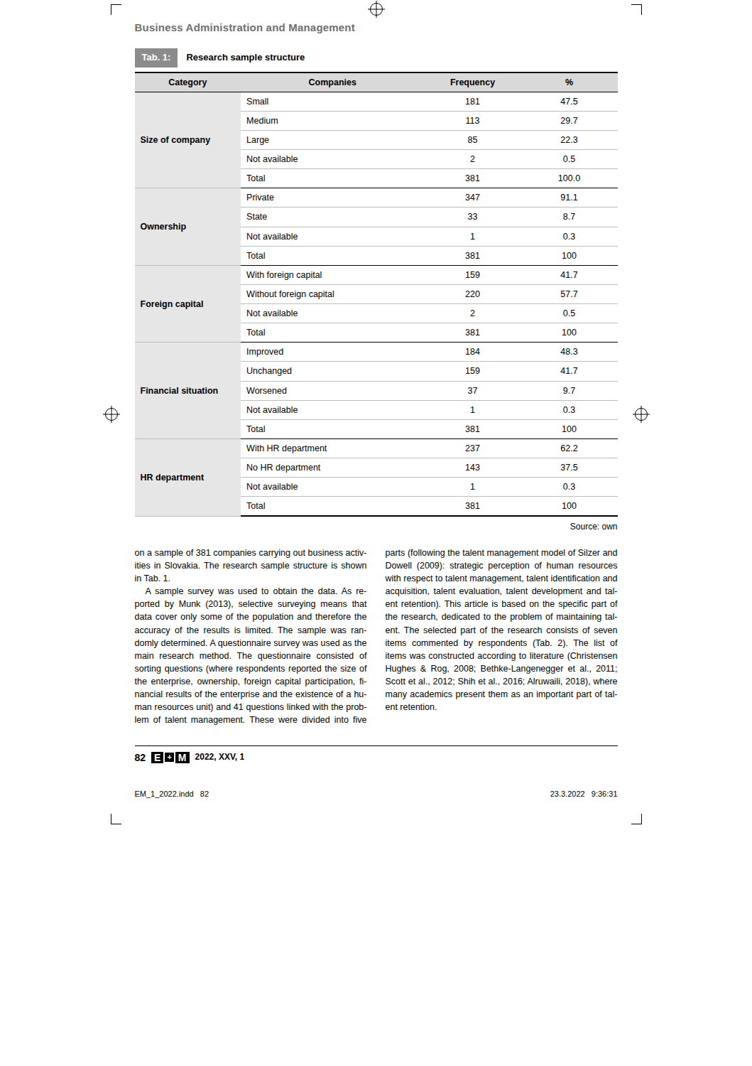Business Administration and Management
Tab. 1:
Research sample structure
| Category | Companies | Frequency | % |
| --- | --- | --- | --- |
| Size of company | Small | 181 | 47.5 |
| Medium | 113 | 29.7 |
| Large | 85 | 22.3 |
| Not available | 2 | 0.5 |
| Total | 381 | 100.0 |
| Ownership | Private | 347 | 91.1 |
| State | 33 | 8.7 |
| Not available | 1 | 0.3 |
| Total | 381 | 100 |
| Foreign capital | With foreign capital | 159 | 41.7 |
| Without foreign capital | 220 | 57.7 |
| Not available | 2 | 0.5 |
| Total | 381 | 100 |
| Financial situation | Improved | 184 | 48.3 |
| Unchanged | 159 | 41.7 |
| Worsened | 37 | 9.7 |
| Not available | 1 | 0.3 |
| Total | 381 | 100 |
| HR department | With HR department | 237 | 62.2 |
| No HR department | 143 | 37.5 |
| Not available | 1 | 0.3 |
| Total | 381 | 100 |
Source: own
on a sample of 381 companies carrying out business activities in Slovakia. The research sample structure is shown in Tab. 1.
A sample survey was used to obtain the data. As reported by Munk (2013), selective surveying means that data cover only some of the population and therefore the accuracy of the results is limited. The sample was randomly determined. A questionnaire survey was used as the main research method. The questionnaire consisted of sorting questions (where respondents reported the size of the enterprise, ownership, foreign capital participation, financial results of the enterprise and the existence of a human resources unit) and 41 questions linked with the problem of talent management. These were divided into five parts (following the talent management model of Silzer and Dowell (2009): strategic perception of human resources with respect to talent management, talent identification and acquisition, talent evaluation, talent development and talent retention). This article is based on the specific part of the research, dedicated to the problem of maintaining talent. The selected part of the research consists of seven items commented by respondents (Tab. 2). The list of items was constructed according to literature (Christensen Hughes & Rog, 2008; Bethke-Langenegger et al., 2011; Scott et al., 2012; Shih et al., 2016; Alruwaili, 2018), where many academics present them as an important part of talent retention.
82 E+M 2022, XXV, 1
EM_1_2022.indd 82 23.3.2022 9:36:31